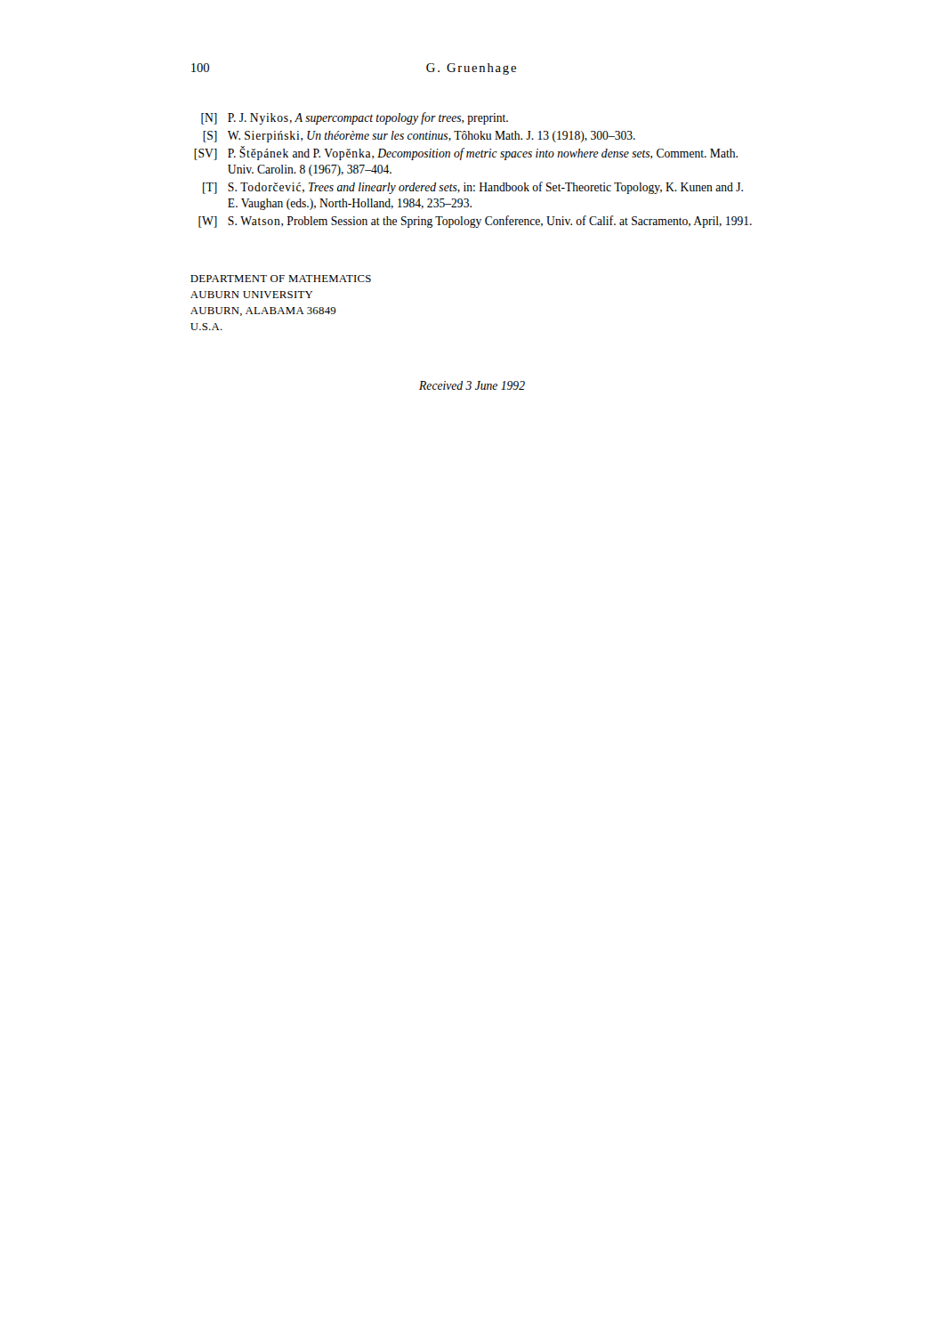100
G. Gruenhage
[N]
P. J. Nyikos, A supercompact topology for trees, preprint.
[S]
W. Sierpiński, Un théorème sur les continus, Tôhoku Math. J. 13 (1918), 300–303.
[SV]
P. Štěpánek and P. Vopěnka, Decomposition of metric spaces into nowhere dense sets, Comment. Math. Univ. Carolin. 8 (1967), 387–404.
[T]
S. Todorčević, Trees and linearly ordered sets, in: Handbook of Set-Theoretic Topology, K. Kunen and J. E. Vaughan (eds.), North-Holland, 1984, 235–293.
[W]
S. Watson, Problem Session at the Spring Topology Conference, Univ. of Calif. at Sacramento, April, 1991.
Department of Mathematics
Auburn University
Auburn, Alabama 36849
U.S.A.
Received 3 June 1992